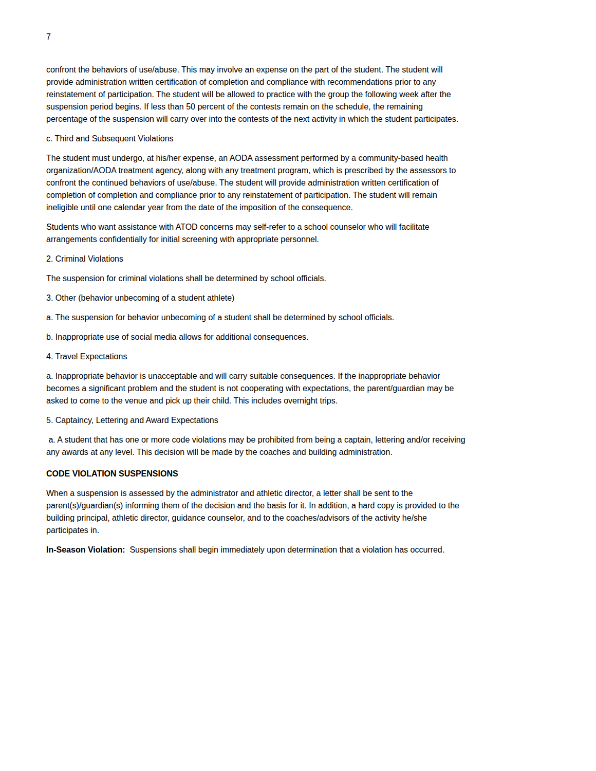7
confront the behaviors of use/abuse. This may involve an expense on the part of the student. The student will provide administration written certification of completion and compliance with recommendations prior to any reinstatement of participation. The student will be allowed to practice with the group the following week after the suspension period begins. If less than 50 percent of the contests remain on the schedule, the remaining percentage of the suspension will carry over into the contests of the next activity in which the student participates.
c. Third and Subsequent Violations
The student must undergo, at his/her expense, an AODA assessment performed by a community-based health organization/AODA treatment agency, along with any treatment program, which is prescribed by the assessors to confront the continued behaviors of use/abuse. The student will provide administration written certification of completion of completion and compliance prior to any reinstatement of participation. The student will remain ineligible until one calendar year from the date of the imposition of the consequence.
Students who want assistance with ATOD concerns may self-refer to a school counselor who will facilitate arrangements confidentially for initial screening with appropriate personnel.
2. Criminal Violations
The suspension for criminal violations shall be determined by school officials.
3. Other (behavior unbecoming of a student athlete)
a. The suspension for behavior unbecoming of a student shall be determined by school officials.
b. Inappropriate use of social media allows for additional consequences.
4. Travel Expectations
a. Inappropriate behavior is unacceptable and will carry suitable consequences. If the inappropriate behavior becomes a significant problem and the student is not cooperating with expectations, the parent/guardian may be asked to come to the venue and pick up their child. This includes overnight trips.
5. Captaincy, Lettering and Award Expectations
a. A student that has one or more code violations may be prohibited from being a captain, lettering and/or receiving any awards at any level. This decision will be made by the coaches and building administration.
CODE VIOLATION SUSPENSIONS
When a suspension is assessed by the administrator and athletic director, a letter shall be sent to the parent(s)/guardian(s) informing them of the decision and the basis for it. In addition, a hard copy is provided to the building principal, athletic director, guidance counselor, and to the coaches/advisors of the activity he/she participates in.
In-Season Violation: Suspensions shall begin immediately upon determination that a violation has occurred.